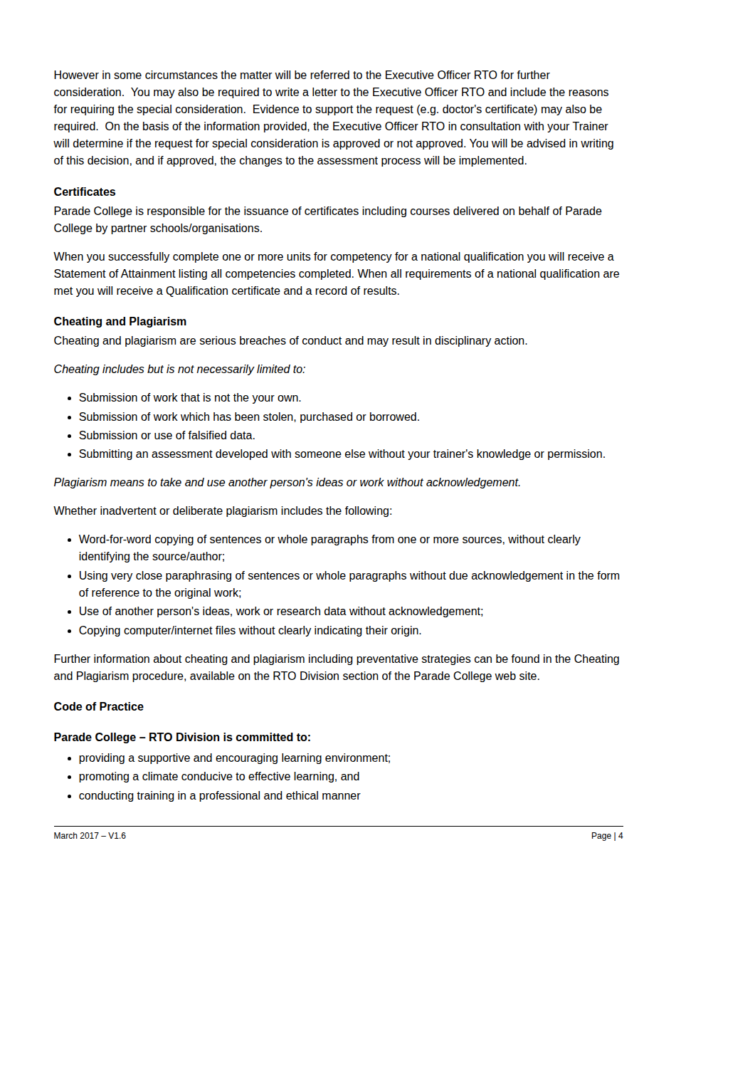However in some circumstances the matter will be referred to the Executive Officer RTO for further consideration. You may also be required to write a letter to the Executive Officer RTO and include the reasons for requiring the special consideration. Evidence to support the request (e.g. doctor's certificate) may also be required. On the basis of the information provided, the Executive Officer RTO in consultation with your Trainer will determine if the request for special consideration is approved or not approved. You will be advised in writing of this decision, and if approved, the changes to the assessment process will be implemented.
Certificates
Parade College is responsible for the issuance of certificates including courses delivered on behalf of Parade College by partner schools/organisations.
When you successfully complete one or more units for competency for a national qualification you will receive a Statement of Attainment listing all competencies completed. When all requirements of a national qualification are met you will receive a Qualification certificate and a record of results.
Cheating and Plagiarism
Cheating and plagiarism are serious breaches of conduct and may result in disciplinary action.
Cheating includes but is not necessarily limited to:
Submission of work that is not the your own.
Submission of work which has been stolen, purchased or borrowed.
Submission or use of falsified data.
Submitting an assessment developed with someone else without your trainer's knowledge or permission.
Plagiarism means to take and use another person's ideas or work without acknowledgement.
Whether inadvertent or deliberate plagiarism includes the following:
Word-for-word copying of sentences or whole paragraphs from one or more sources, without clearly identifying the source/author;
Using very close paraphrasing of sentences or whole paragraphs without due acknowledgement in the form of reference to the original work;
Use of another person's ideas, work or research data without acknowledgement;
Copying computer/internet files without clearly indicating their origin.
Further information about cheating and plagiarism including preventative strategies can be found in the Cheating and Plagiarism procedure, available on the RTO Division section of the Parade College web site.
Code of Practice
Parade College – RTO Division is committed to:
providing a supportive and encouraging learning environment;
promoting a climate conducive to effective learning, and
conducting training in a professional and ethical manner
March 2017 – V1.6 Page | 4